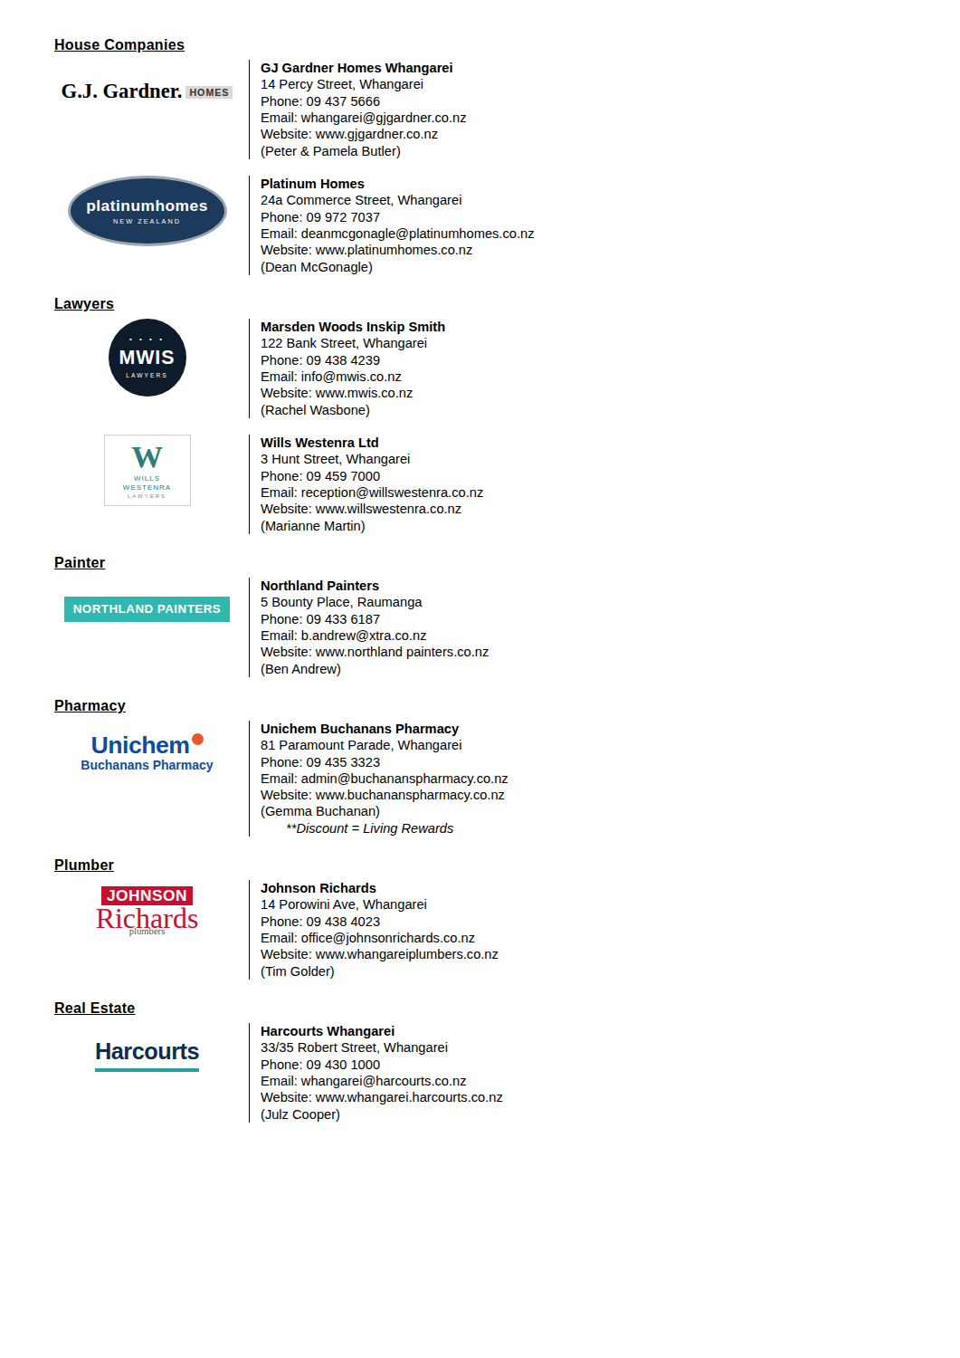House Companies
G.J. Gardner.HOMES
GJ Gardner Homes Whangarei
14 Percy Street, Whangarei
Phone: 09 437 5666
Email: whangarei@gjgardner.co.nz
Website: www.gjgardner.co.nz
(Peter & Pamela Butler)
platinumhomes NEW ZEALAND
Platinum Homes
24a Commerce Street, Whangarei
Phone: 09 972 7037
Email: deanmcgonagle@platinumhomes.co.nz
Website: www.platinumhomes.co.nz
(Dean McGonagle)
Lawyers
• • • • MWIS LAWYERS
Marsden Woods Inskip Smith
122 Bank Street, Whangarei
Phone: 09 438 4239
Email: info@mwis.co.nz
Website: www.mwis.co.nz
(Rachel Wasbone)
W
WILLS
WESTENRA
LAWYERS
Wills Westenra Ltd
3 Hunt Street, Whangarei
Phone: 09 459 7000
Email: reception@willswestenra.co.nz
Website: www.willswestenra.co.nz
(Marianne Martin)
Painter
NORTHLAND PAINTERS
Northland Painters
5 Bounty Place, Raumanga
Phone: 09 433 6187
Email: b.andrew@xtra.co.nz
Website: www.northland painters.co.nz
(Ben Andrew)
Pharmacy
Unichem
Buchanans Pharmacy
Unichem Buchanans Pharmacy
81 Paramount Parade, Whangarei
Phone: 09 435 3323
Email: admin@buchananspharmacy.co.nz
Website: www.buchananspharmacy.co.nz
(Gemma Buchanan)
**Discount = Living Rewards
Plumber
JOHNSON Richards plumbers
Johnson Richards
14 Porowini Ave, Whangarei
Phone: 09 438 4023
Email: office@johnsonrichards.co.nz
Website: www.whangareiplumbers.co.nz
(Tim Golder)
Real Estate
Harcourts
Harcourts Whangarei
33/35 Robert Street, Whangarei
Phone: 09 430 1000
Email: whangarei@harcourts.co.nz
Website: www.whangarei.harcourts.co.nz
(Julz Cooper)